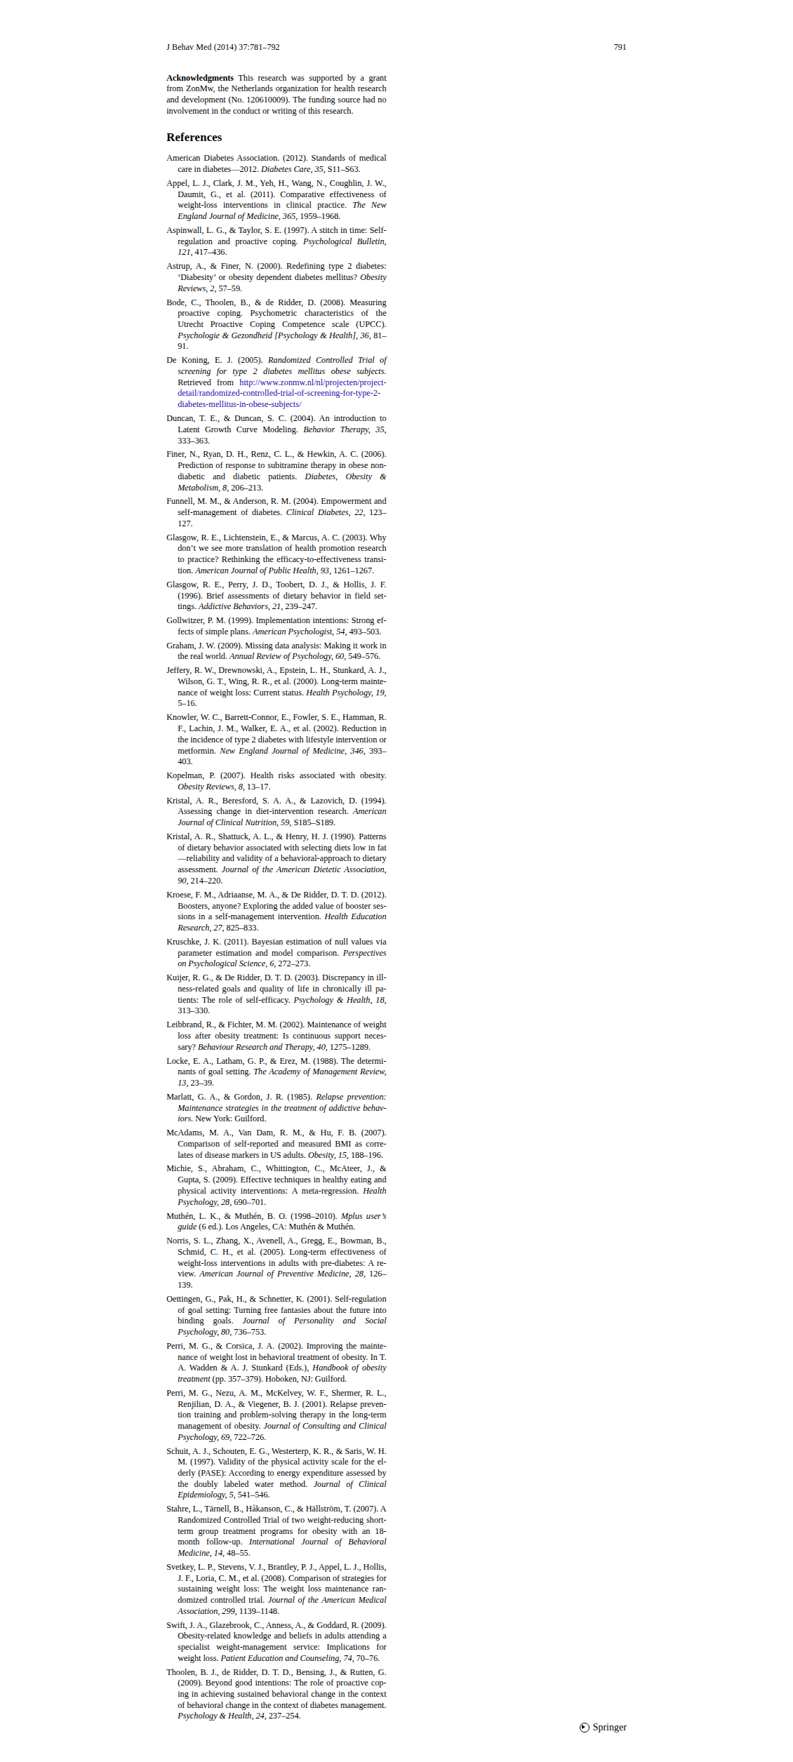J Behav Med (2014) 37:781–792
791
Acknowledgments This research was supported by a grant from ZonMw, the Netherlands organization for health research and development (No. 120610009). The funding source had no involvement in the conduct or writing of this research.
References
American Diabetes Association. (2012). Standards of medical care in diabetes—2012. Diabetes Care, 35, S11–S63.
Appel, L. J., Clark, J. M., Yeh, H., Wang, N., Coughlin, J. W., Daumit, G., et al. (2011). Comparative effectiveness of weight-loss interventions in clinical practice. The New England Journal of Medicine, 365, 1959–1968.
Aspinwall, L. G., & Taylor, S. E. (1997). A stitch in time: Self-regulation and proactive coping. Psychological Bulletin, 121, 417–436.
Astrup, A., & Finer, N. (2000). Redefining type 2 diabetes: ‘Diabesity’ or obesity dependent diabetes mellitus? Obesity Reviews, 2, 57–59.
Bode, C., Thoolen, B., & de Ridder, D. (2008). Measuring proactive coping. Psychometric characteristics of the Utrecht Proactive Coping Competence scale (UPCC). Psychologie & Gezondheid [Psychology & Health], 36, 81–91.
De Koning, E. J. (2005). Randomized Controlled Trial of screening for type 2 diabetes mellitus obese subjects. Retrieved from http://www.zonmw.nl/nl/projecten/project-detail/randomized-controlled-trial-of-screening-for-type-2-diabetes-mellitus-in-obese-subjects/
Duncan, T. E., & Duncan, S. C. (2004). An introduction to Latent Growth Curve Modeling. Behavior Therapy, 35, 333–363.
Finer, N., Ryan, D. H., Renz, C. L., & Hewkin, A. C. (2006). Prediction of response to subitramine therapy in obese non-diabetic and diabetic patients. Diabetes, Obesity & Metabolism, 8, 206–213.
Funnell, M. M., & Anderson, R. M. (2004). Empowerment and self-management of diabetes. Clinical Diabetes, 22, 123–127.
Glasgow, R. E., Lichtenstein, E., & Marcus, A. C. (2003). Why don’t we see more translation of health promotion research to practice? Rethinking the efficacy-to-effectiveness transition. American Journal of Public Health, 93, 1261–1267.
Glasgow, R. E., Perry, J. D., Toobert, D. J., & Hollis, J. F. (1996). Brief assessments of dietary behavior in field settings. Addictive Behaviors, 21, 239–247.
Gollwitzer, P. M. (1999). Implementation intentions: Strong effects of simple plans. American Psychologist, 54, 493–503.
Graham, J. W. (2009). Missing data analysis: Making it work in the real world. Annual Review of Psychology, 60, 549–576.
Jeffery, R. W., Drewnowski, A., Epstein, L. H., Stunkard, A. J., Wilson, G. T., Wing, R. R., et al. (2000). Long-term maintenance of weight loss: Current status. Health Psychology, 19, 5–16.
Knowler, W. C., Barrett-Connor, E., Fowler, S. E., Hamman, R. F., Lachin, J. M., Walker, E. A., et al. (2002). Reduction in the incidence of type 2 diabetes with lifestyle intervention or metformin. New England Journal of Medicine, 346, 393–403.
Kopelman, P. (2007). Health risks associated with obesity. Obesity Reviews, 8, 13–17.
Kristal, A. R., Beresford, S. A. A., & Lazovich, D. (1994). Assessing change in diet-intervention research. American Journal of Clinical Nutrition, 59, S185–S189.
Kristal, A. R., Shattuck, A. L., & Henry, H. J. (1990). Patterns of dietary behavior associated with selecting diets low in fat—reliability and validity of a behavioral-approach to dietary assessment. Journal of the American Dietetic Association, 90, 214–220.
Kroese, F. M., Adriaanse, M. A., & De Ridder, D. T. D. (2012). Boosters, anyone? Exploring the added value of booster sessions in a self-management intervention. Health Education Research, 27, 825–833.
Kruschke, J. K. (2011). Bayesian estimation of null values via parameter estimation and model comparison. Perspectives on Psychological Science, 6, 272–273.
Kuijer, R. G., & De Ridder, D. T. D. (2003). Discrepancy in illness-related goals and quality of life in chronically ill patients: The role of self-efficacy. Psychology & Health, 18, 313–330.
Leibbrand, R., & Fichter, M. M. (2002). Maintenance of weight loss after obesity treatment: Is continuous support necessary? Behaviour Research and Therapy, 40, 1275–1289.
Locke, E. A., Latham, G. P., & Erez, M. (1988). The determinants of goal setting. The Academy of Management Review, 13, 23–39.
Marlatt, G. A., & Gordon, J. R. (1985). Relapse prevention: Maintenance strategies in the treatment of addictive behaviors. New York: Guilford.
McAdams, M. A., Van Dam, R. M., & Hu, F. B. (2007). Comparison of self-reported and measured BMI as correlates of disease markers in US adults. Obesity, 15, 188–196.
Michie, S., Abraham, C., Whittington, C., McAteer, J., & Gupta, S. (2009). Effective techniques in healthy eating and physical activity interventions: A meta-regression. Health Psychology, 28, 690–701.
Muthén, L. K., & Muthén, B. O. (1998–2010). Mplus user’s guide (6 ed.). Los Angeles, CA: Muthén & Muthén.
Norris, S. L., Zhang, X., Avenell, A., Gregg, E., Bowman, B., Schmid, C. H., et al. (2005). Long-term effectiveness of weight-loss interventions in adults with pre-diabetes: A review. American Journal of Preventive Medicine, 28, 126–139.
Oettingen, G., Pak, H., & Schnetter, K. (2001). Self-regulation of goal setting: Turning free fantasies about the future into binding goals. Journal of Personality and Social Psychology, 80, 736–753.
Perri, M. G., & Corsica, J. A. (2002). Improving the maintenance of weight lost in behavioral treatment of obesity. In T. A. Wadden & A. J. Stunkard (Eds.), Handbook of obesity treatment (pp. 357–379). Hoboken, NJ: Guilford.
Perri, M. G., Nezu, A. M., McKelvey, W. F., Shermer, R. L., Renjilian, D. A., & Viegener, B. J. (2001). Relapse prevention training and problem-solving therapy in the long-term management of obesity. Journal of Consulting and Clinical Psychology, 69, 722–726.
Schuit, A. J., Schouten, E. G., Westerterp, K. R., & Saris, W. H. M. (1997). Validity of the physical activity scale for the elderly (PASE): According to energy expenditure assessed by the doubly labeled water method. Journal of Clinical Epidemiology, 5, 541–546.
Stahre, L., Tärnell, B., Håkanson, C., & Hällström, T. (2007). A Randomized Controlled Trial of two weight-reducing short-term group treatment programs for obesity with an 18-month follow-up. International Journal of Behavioral Medicine, 14, 48–55.
Svetkey, L. P., Stevens, V. J., Brantley, P. J., Appel, L. J., Hollis, J. F., Loria, C. M., et al. (2008). Comparison of strategies for sustaining weight loss: The weight loss maintenance randomized controlled trial. Journal of the American Medical Association, 299, 1139–1148.
Swift, J. A., Glazebrook, C., Anness, A., & Goddard, R. (2009). Obesity-related knowledge and beliefs in adults attending a specialist weight-management service: Implications for weight loss. Patient Education and Counseling, 74, 70–76.
Thoolen, B. J., de Ridder, D. T. D., Bensing, J., & Rutten, G. (2009). Beyond good intentions: The role of proactive coping in achieving sustained behavioral change in the context of behavioral change in the context of diabetes management. Psychology & Health, 24, 237–254.
Springer